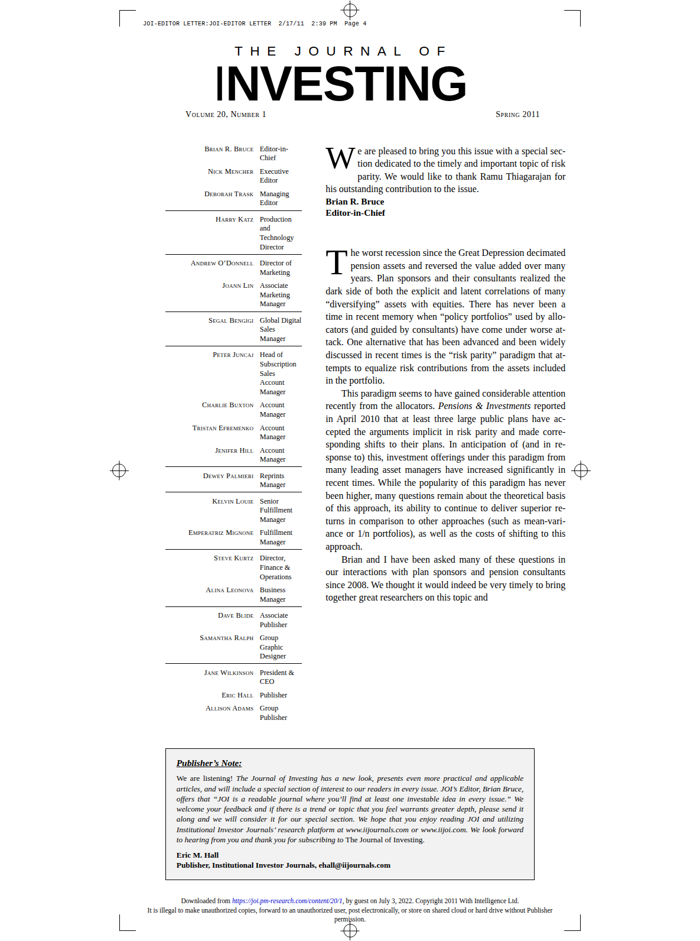JOI-EDITOR LETTER:JOI-EDITOR LETTER 2/17/11 2:39 PM Page 4
THE JOURNAL OF
INVESTING
Volume 20, Number 1 Spring 2011
| Brian R. Bruce | Editor-in-Chief |
| Nick Mencher | Executive Editor |
| Deborah Trask | Managing Editor |
| Harry Katz | Production and Technology Director |
| Andrew O’Donnell | Director of Marketing |
| Joann Lin | Associate Marketing Manager |
| Segal Bengigi | Global Digital Sales Manager |
| Peter Juncaj | Head of Subscription Sales Account Manager |
| Charlie Buxton | Account Manager |
| Tristan Efremenko | Account Manager |
| Jenifer Hill | Account Manager |
| Dewey Palmieri | Reprints Manager |
| Kelvin Louie | Senior Fulfillment Manager |
| Emperatriz Mignone | Fulfillment Manager |
| Steve Kurtz | Director, Finance & Operations |
| Alina Leonova | Business Manager |
| Dave Blide | Associate Publisher |
| Samantha Ralph | Group Graphic Designer |
| Jane Wilkinson | President & CEO |
| Eric Hall | Publisher |
| Allison Adams | Group Publisher |
We are pleased to bring you this issue with a special section dedicated to the timely and important topic of risk parity. We would like to thank Ramu Thiagarajan for his outstanding contribution to the issue.
Brian R. Bruce
Editor-in-Chief
The worst recession since the Great Depression decimated pension assets and reversed the value added over many years. Plan sponsors and their consultants realized the dark side of both the explicit and latent correlations of many “diversifying” assets with equities. There has never been a time in recent memory when “policy portfolios” used by allocators (and guided by consultants) have come under worse attack. One alternative that has been advanced and been widely discussed in recent times is the “risk parity” paradigm that attempts to equalize risk contributions from the assets included in the portfolio.
This paradigm seems to have gained considerable attention recently from the allocators. Pensions & Investments reported in April 2010 that at least three large public plans have accepted the arguments implicit in risk parity and made corresponding shifts to their plans. In anticipation of (and in response to) this, investment offerings under this paradigm from many leading asset managers have increased significantly in recent times. While the popularity of this paradigm has never been higher, many questions remain about the theoretical basis of this approach, its ability to continue to deliver superior returns in comparison to other approaches (such as mean-variance or 1/n portfolios), as well as the costs of shifting to this approach.
Brian and I have been asked many of these questions in our interactions with plan sponsors and pension consultants since 2008. We thought it would indeed be very timely to bring together great researchers on this topic and
Publisher’s Note:
We are listening! The Journal of Investing has a new look, presents even more practical and applicable articles, and will include a special section of interest to our readers in every issue. JOI’s Editor, Brian Bruce, offers that “JOI is a readable journal where you’ll find at least one investable idea in every issue.” We welcome your feedback and if there is a trend or topic that you feel warrants greater depth, please send it along and we will consider it for our special section. We hope that you enjoy reading JOI and utilizing Institutional Investor Journals’ research platform at www.iijournals.com or www.iijoi.com. We look forward to hearing from you and thank you for subscribing to The Journal of Investing.
Eric M. Hall
Publisher, Institutional Investor Journals, ehall@iijournals.com
Downloaded from https://joi.pm-research.com/content/20/1, by guest on July 3, 2022. Copyright 2011 With Intelligence Ltd.
It is illegal to make unauthorized copies, forward to an unauthorized user, post electronically, or store on shared cloud or hard drive without Publisher permission.